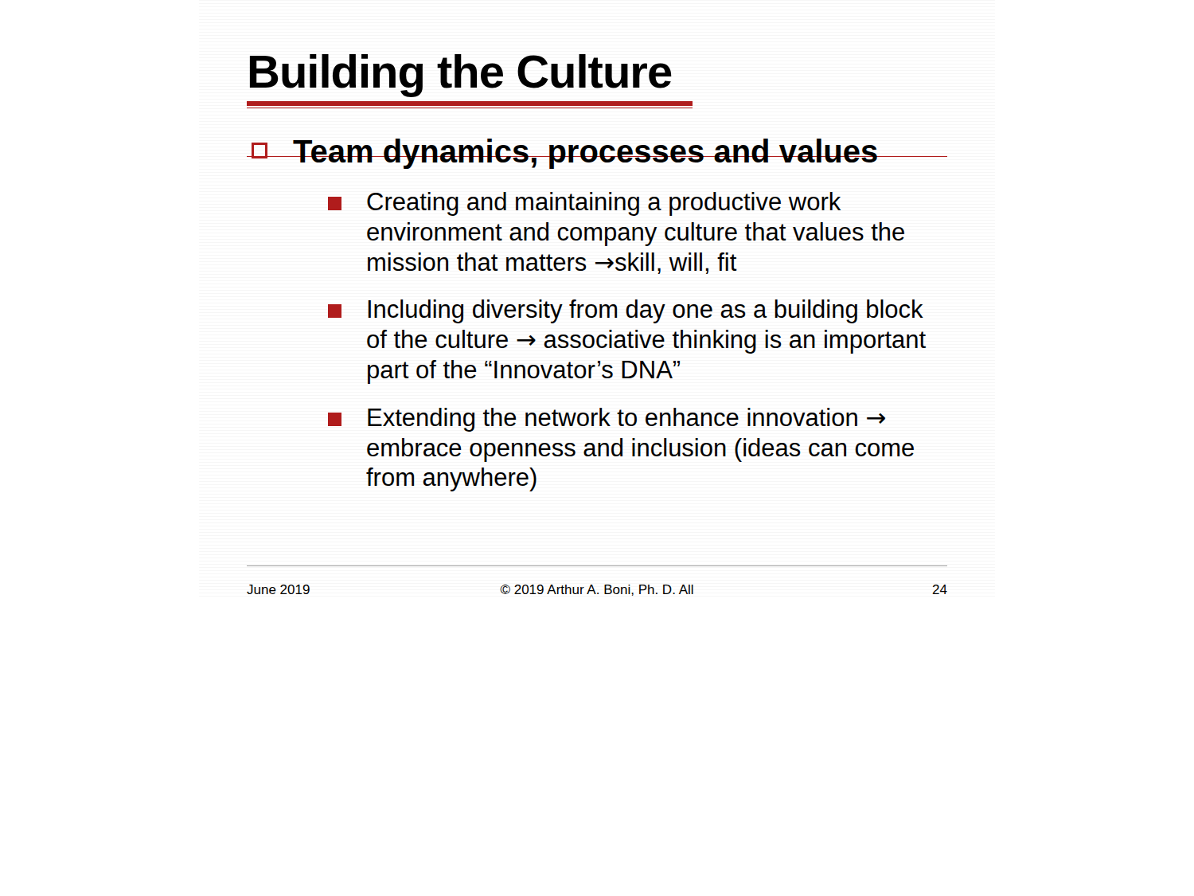Building the Culture
Team dynamics, processes and values
Creating and maintaining a productive work environment and company culture that values the mission that matters →skill, will, fit
Including diversity from day one as a building block of the culture → associative thinking is an important part of the “Innovator’s DNA”
Extending the network to enhance innovation → embrace openness and inclusion (ideas can come from anywhere)
June 2019
© 2019 Arthur A. Boni, Ph. D. All
rights reserved.
24